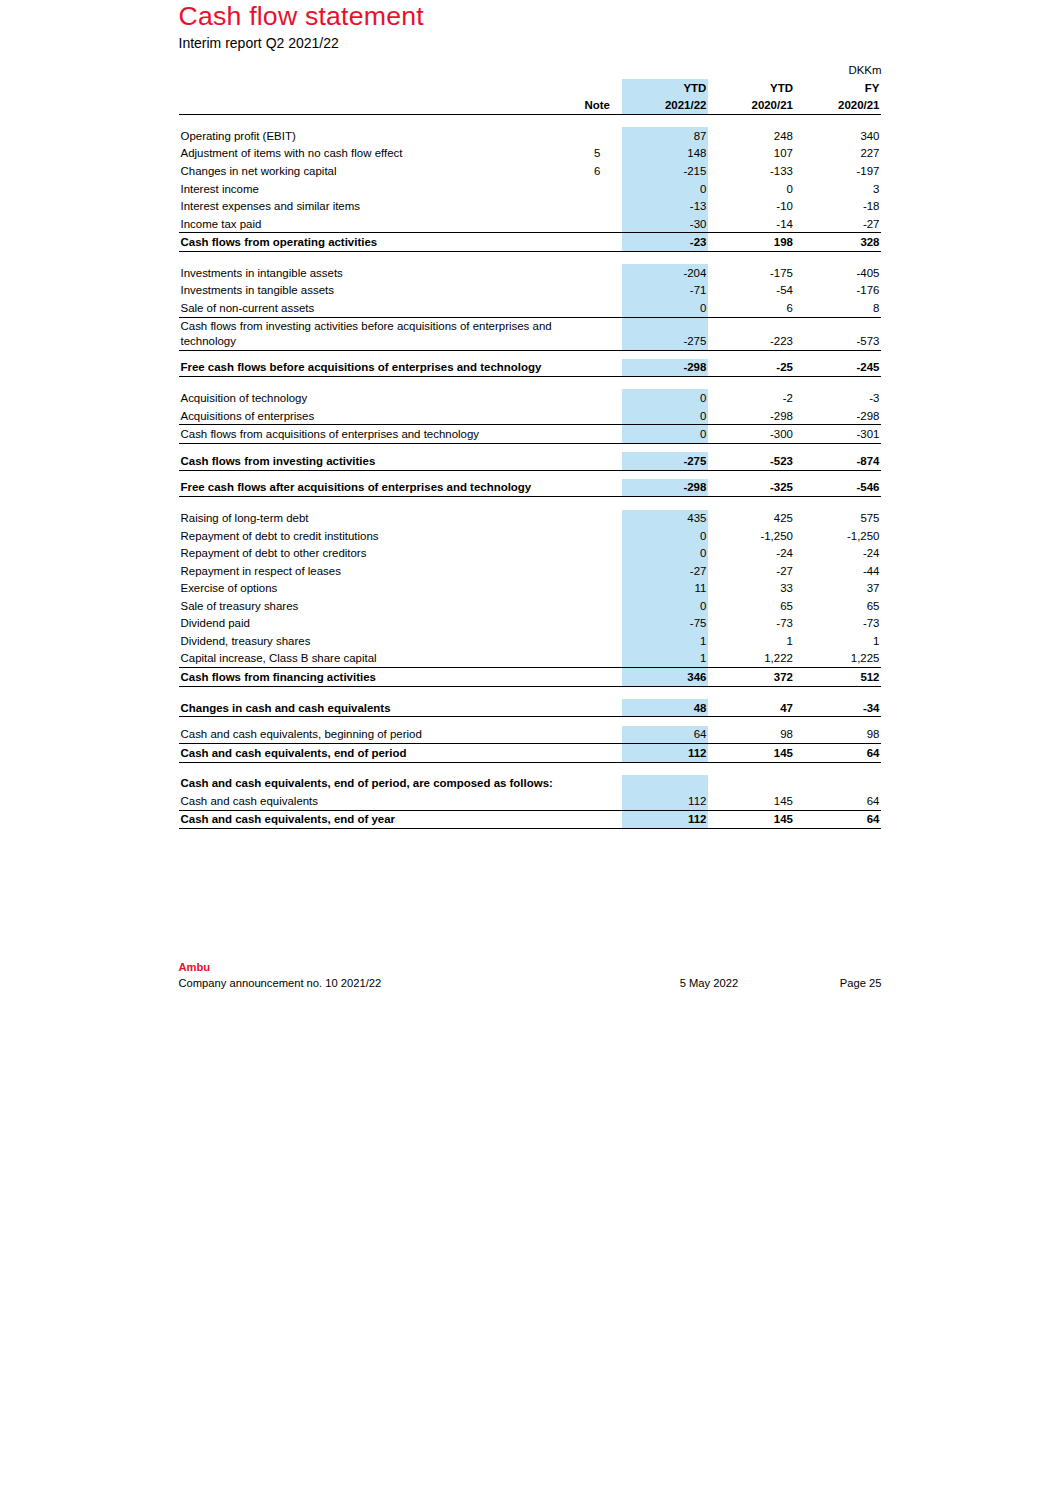Cash flow statement
Interim report Q2 2021/22
DKKm
| | | YTD | YTD | FY |
| --- | --- | --- | --- | --- |
| | Note | 2021/22 | 2020/21 | 2020/21 |
| Operating profit (EBIT) | | 87 | 248 | 340 |
| Adjustment of items with no cash flow effect | 5 | 148 | 107 | 227 |
| Changes in net working capital | 6 | -215 | -133 | -197 |
| Interest income | | 0 | 0 | 3 |
| Interest expenses and similar items | | -13 | -10 | -18 |
| Income tax paid | | -30 | -14 | -27 |
| Cash flows from operating activities | | -23 | 198 | 328 |
| Investments in intangible assets | | -204 | -175 | -405 |
| Investments in tangible assets | | -71 | -54 | -176 |
| Sale of non-current assets | | 0 | 6 | 8 |
| Cash flows from investing activities before acquisitions of enterprises and technology | | -275 | -223 | -573 |
| Free cash flows before acquisitions of enterprises and technology | | -298 | -25 | -245 |
| Acquisition of technology | | 0 | -2 | -3 |
| Acquisitions of enterprises | | 0 | -298 | -298 |
| Cash flows from acquisitions of enterprises and technology | | 0 | -300 | -301 |
| Cash flows from investing activities | | -275 | -523 | -874 |
| Free cash flows after acquisitions of enterprises and technology | | -298 | -325 | -546 |
| Raising of long-term debt | | 435 | 425 | 575 |
| Repayment of debt to credit institutions | | 0 | -1,250 | -1,250 |
| Repayment of debt to other creditors | | 0 | -24 | -24 |
| Repayment in respect of leases | | -27 | -27 | -44 |
| Exercise of options | | 11 | 33 | 37 |
| Sale of treasury shares | | 0 | 65 | 65 |
| Dividend paid | | -75 | -73 | -73 |
| Dividend, treasury shares | | 1 | 1 | 1 |
| Capital increase, Class B share capital | | 1 | 1,222 | 1,225 |
| Cash flows from financing activities | | 346 | 372 | 512 |
| Changes in cash and cash equivalents | | 48 | 47 | -34 |
| Cash and cash equivalents, beginning of period | | 64 | 98 | 98 |
| Cash and cash equivalents, end of period | | 112 | 145 | 64 |
| Cash and cash equivalents, end of period, are composed as follows: | | | | |
| Cash and cash equivalents | | 112 | 145 | 64 |
| Cash and cash equivalents, end of year | | 112 | 145 | 64 |
Ambu
Company announcement no. 10 2021/22
5 May 2022
Page 25